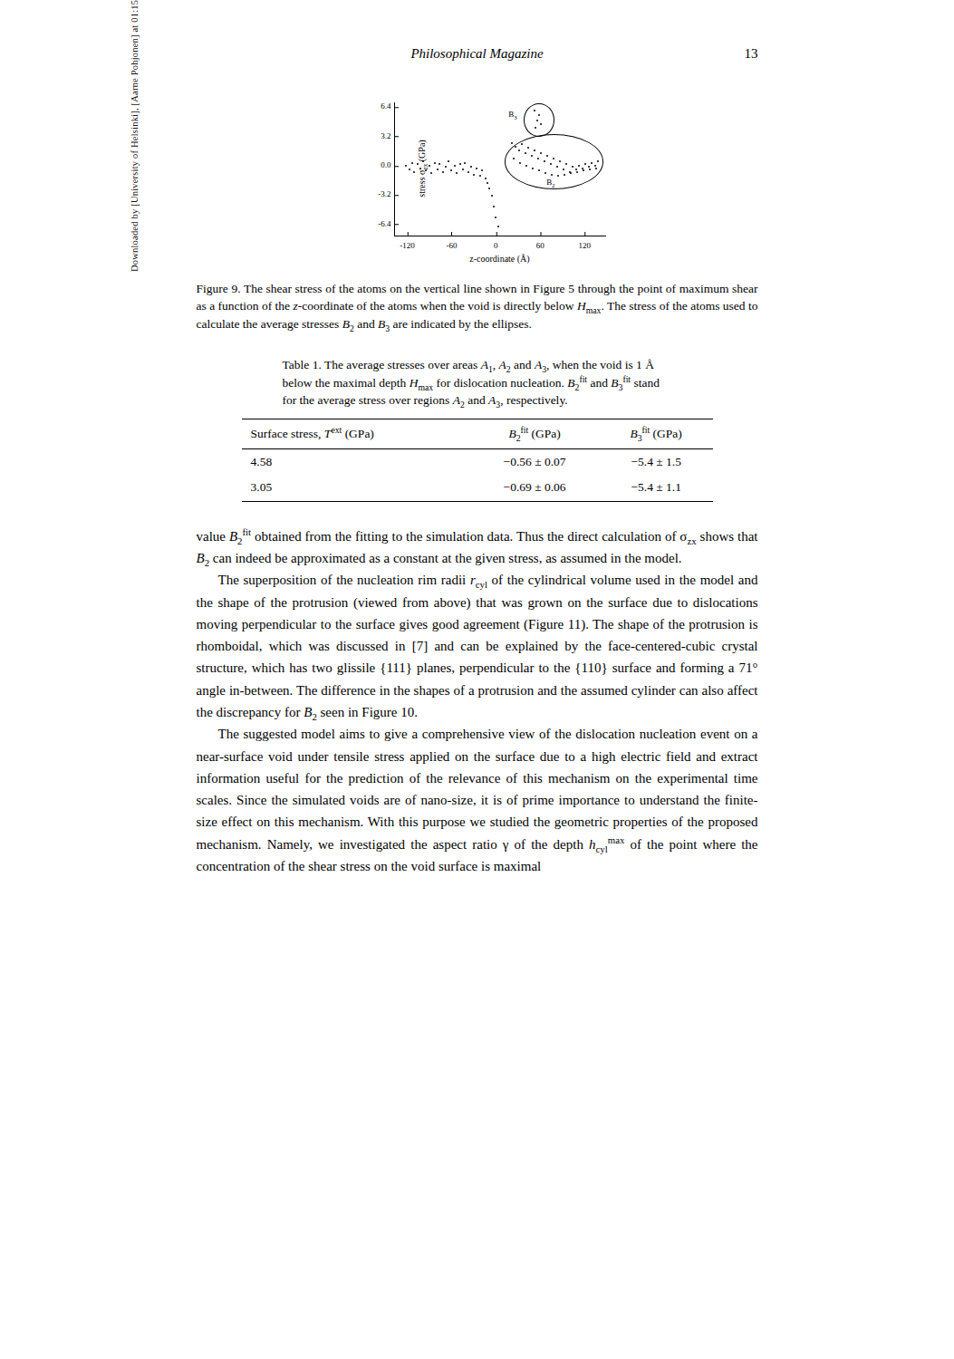Downloaded by [University of Helsinki], [Aarne Pohjonen] at 01:15 16 July 2012
Philosophical Magazine 13
stress σzx (GPa) 6.4 3.2 0.0 -3.2 -6.4 -120 -60 0 60 120 B3 B2
z-coordinate (Å)
Figure 9. The shear stress of the atoms on the vertical line shown in Figure 5 through the point of maximum shear as a function of the z-coordinate of the atoms when the void is directly below Hmax. The stress of the atoms used to calculate the average stresses B2 and B3 are indicated by the ellipses.
Table 1. The average stresses over areas A 1 , A 2 and A 3 , when the void is 1 Å below the maximal depth H max for dislocation nucleation. B 2 fit and B 3 fit stand for the average stress over regions A 2 and A 3 , respectively.
| Surface stress, T ext (GPa) | B 2 fit (GPa) | B 3 fit (GPa) |
| --- | --- | --- |
| 4.58 | −0.56 ± 0.07 | −5.4 ± 1.5 |
| 3.05 | −0.69 ± 0.06 | −5.4 ± 1.1 |
value B2fit obtained from the fitting to the simulation data. Thus the direct calculation of σzx shows that B2 can indeed be approximated as a constant at the given stress, as assumed in the model.
The superposition of the nucleation rim radii rcyl of the cylindrical volume used in the model and the shape of the protrusion (viewed from above) that was grown on the surface due to dislocations moving perpendicular to the surface gives good agreement (Figure 11). The shape of the protrusion is rhomboidal, which was discussed in [7] and can be explained by the face-centered-cubic crystal structure, which has two glissile {111} planes, perpendicular to the {110} surface and forming a 71° angle in-between. The difference in the shapes of a protrusion and the assumed cylinder can also affect the discrepancy for B2 seen in Figure 10.
The suggested model aims to give a comprehensive view of the dislocation nucleation event on a near-surface void under tensile stress applied on the surface due to a high electric field and extract information useful for the prediction of the relevance of this mechanism on the experimental time scales. Since the simulated voids are of nano-size, it is of prime importance to understand the finite-size effect on this mechanism. With this purpose we studied the geometric properties of the proposed mechanism. Namely, we investigated the aspect ratio γ of the depth hcylmax of the point where the concentration of the shear stress on the void surface is maximal